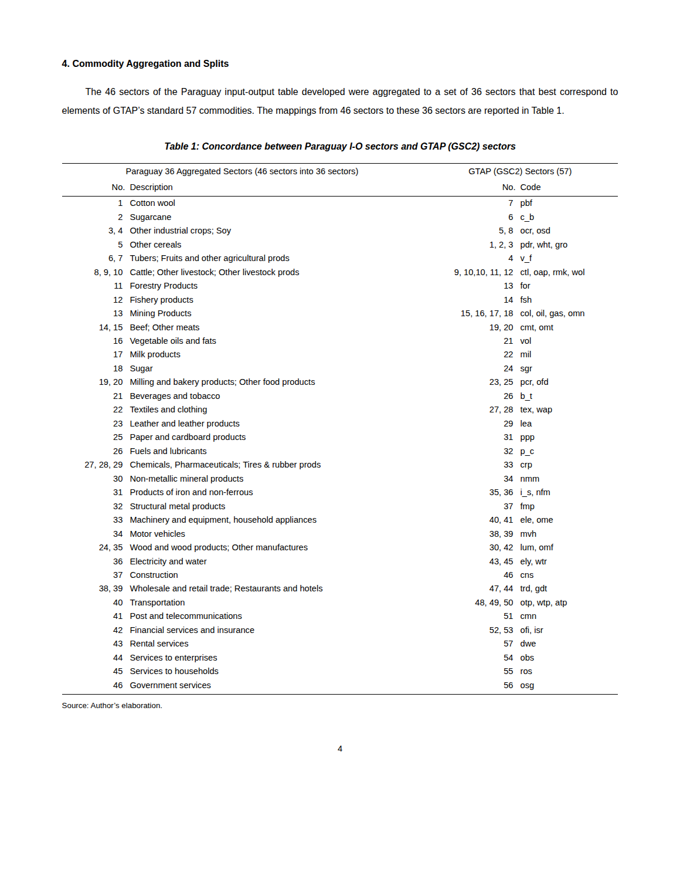4. Commodity Aggregation and Splits
The 46 sectors of the Paraguay input-output table developed were aggregated to a set of 36 sectors that best correspond to elements of GTAP’s standard 57 commodities. The mappings from 46 sectors to these 36 sectors are reported in Table 1.
Table 1: Concordance between Paraguay I-O sectors and GTAP (GSC2) sectors
| Paraguay 36 Aggregated Sectors (46 sectors into 36 sectors) | GTAP (GSC2) Sectors (57) |
| --- | --- |
| No. | Description | No. | Code |
| 1 | Cotton wool | 7 | pbf |
| 2 | Sugarcane | 6 | c_b |
| 3, 4 | Other industrial crops; Soy | 5, 8 | ocr, osd |
| 5 | Other cereals | 1, 2, 3 | pdr, wht, gro |
| 6, 7 | Tubers; Fruits and other agricultural prods | 4 | v_f |
| 8, 9, 10 | Cattle; Other livestock; Other livestock prods | 9, 10,10, 11, 12 | ctl, oap, rmk, wol |
| 11 | Forestry Products | 13 | for |
| 12 | Fishery products | 14 | fsh |
| 13 | Mining Products | 15, 16, 17, 18 | col, oil, gas, omn |
| 14, 15 | Beef; Other meats | 19, 20 | cmt, omt |
| 16 | Vegetable oils and fats | 21 | vol |
| 17 | Milk products | 22 | mil |
| 18 | Sugar | 24 | sgr |
| 19, 20 | Milling and bakery products; Other food products | 23, 25 | pcr, ofd |
| 21 | Beverages and tobacco | 26 | b_t |
| 22 | Textiles and clothing | 27, 28 | tex, wap |
| 23 | Leather and leather products | 29 | lea |
| 25 | Paper and cardboard products | 31 | ppp |
| 26 | Fuels and lubricants | 32 | p_c |
| 27, 28, 29 | Chemicals, Pharmaceuticals; Tires & rubber prods | 33 | crp |
| 30 | Non-metallic mineral products | 34 | nmm |
| 31 | Products of iron and non-ferrous | 35, 36 | i_s, nfm |
| 32 | Structural metal products | 37 | fmp |
| 33 | Machinery and equipment, household appliances | 40, 41 | ele, ome |
| 34 | Motor vehicles | 38, 39 | mvh |
| 24, 35 | Wood and wood products; Other manufactures | 30, 42 | lum, omf |
| 36 | Electricity and water | 43, 45 | ely, wtr |
| 37 | Construction | 46 | cns |
| 38, 39 | Wholesale and retail trade; Restaurants and hotels | 47, 44 | trd, gdt |
| 40 | Transportation | 48, 49, 50 | otp, wtp, atp |
| 41 | Post and telecommunications | 51 | cmn |
| 42 | Financial services and insurance | 52, 53 | ofi, isr |
| 43 | Rental services | 57 | dwe |
| 44 | Services to enterprises | 54 | obs |
| 45 | Services to households | 55 | ros |
| 46 | Government services | 56 | osg |
Source: Author’s elaboration.
4